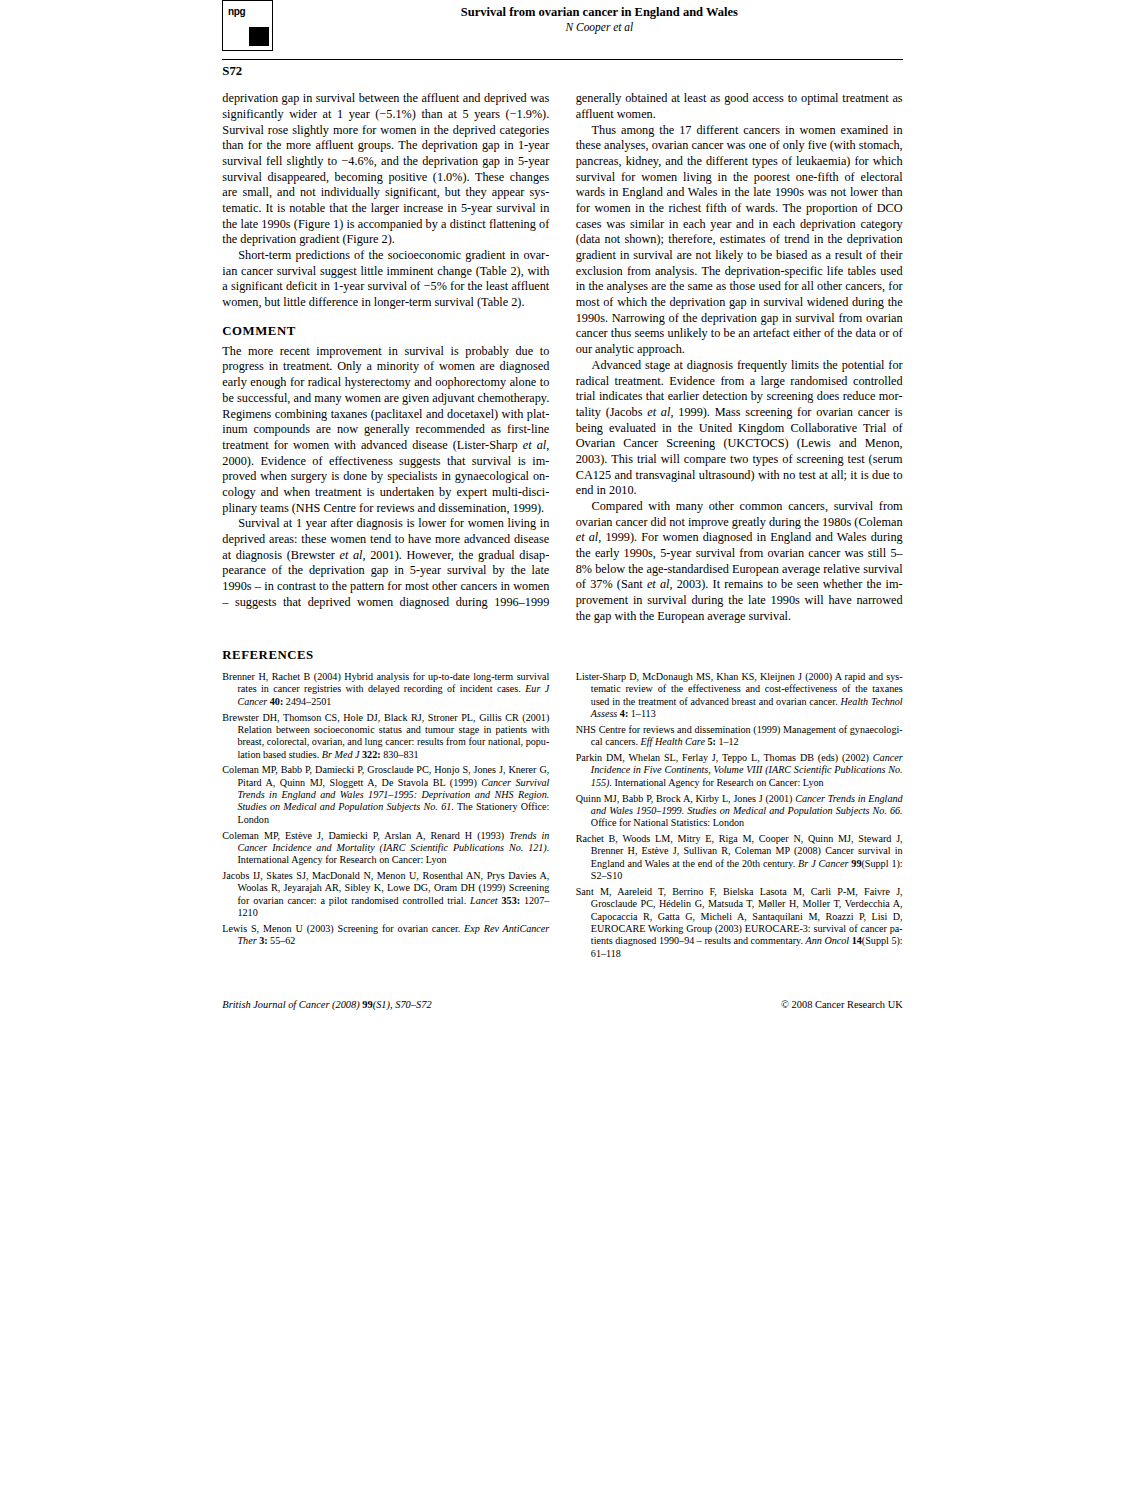npg
Survival from ovarian cancer in England and Wales
N Cooper et al
S72
deprivation gap in survival between the affluent and deprived was significantly wider at 1 year (−5.1%) than at 5 years (−1.9%). Survival rose slightly more for women in the deprived categories than for the more affluent groups. The deprivation gap in 1-year survival fell slightly to −4.6%, and the deprivation gap in 5-year survival disappeared, becoming positive (1.0%). These changes are small, and not individually significant, but they appear systematic. It is notable that the larger increase in 5-year survival in the late 1990s (Figure 1) is accompanied by a distinct flattening of the deprivation gradient (Figure 2).
Short-term predictions of the socioeconomic gradient in ovarian cancer survival suggest little imminent change (Table 2), with a significant deficit in 1-year survival of −5% for the least affluent women, but little difference in longer-term survival (Table 2).
COMMENT
The more recent improvement in survival is probably due to progress in treatment. Only a minority of women are diagnosed early enough for radical hysterectomy and oophorectomy alone to be successful, and many women are given adjuvant chemotherapy. Regimens combining taxanes (paclitaxel and docetaxel) with platinum compounds are now generally recommended as first-line treatment for women with advanced disease (Lister-Sharp et al, 2000). Evidence of effectiveness suggests that survival is improved when surgery is done by specialists in gynaecological oncology and when treatment is undertaken by expert multi-disciplinary teams (NHS Centre for reviews and dissemination, 1999).
Survival at 1 year after diagnosis is lower for women living in deprived areas: these women tend to have more advanced disease at diagnosis (Brewster et al, 2001). However, the gradual disappearance of the deprivation gap in 5-year survival by the late 1990s – in contrast to the pattern for most other cancers in women – suggests that deprived women diagnosed during 1996–1999 generally obtained at least as good access to optimal treatment as affluent women.
Thus among the 17 different cancers in women examined in these analyses, ovarian cancer was one of only five (with stomach, pancreas, kidney, and the different types of leukaemia) for which survival for women living in the poorest one-fifth of electoral wards in England and Wales in the late 1990s was not lower than for women in the richest fifth of wards. The proportion of DCO cases was similar in each year and in each deprivation category (data not shown); therefore, estimates of trend in the deprivation gradient in survival are not likely to be biased as a result of their exclusion from analysis. The deprivation-specific life tables used in the analyses are the same as those used for all other cancers, for most of which the deprivation gap in survival widened during the 1990s. Narrowing of the deprivation gap in survival from ovarian cancer thus seems unlikely to be an artefact either of the data or of our analytic approach.
Advanced stage at diagnosis frequently limits the potential for radical treatment. Evidence from a large randomised controlled trial indicates that earlier detection by screening does reduce mortality (Jacobs et al, 1999). Mass screening for ovarian cancer is being evaluated in the United Kingdom Collaborative Trial of Ovarian Cancer Screening (UKCTOCS) (Lewis and Menon, 2003). This trial will compare two types of screening test (serum CA125 and transvaginal ultrasound) with no test at all; it is due to end in 2010.
Compared with many other common cancers, survival from ovarian cancer did not improve greatly during the 1980s (Coleman et al, 1999). For women diagnosed in England and Wales during the early 1990s, 5-year survival from ovarian cancer was still 5–8% below the age-standardised European average relative survival of 37% (Sant et al, 2003). It remains to be seen whether the improvement in survival during the late 1990s will have narrowed the gap with the European average survival.
REFERENCES
Brenner H, Rachet B (2004) Hybrid analysis for up-to-date long-term survival rates in cancer registries with delayed recording of incident cases. Eur J Cancer 40: 2494–2501
Brewster DH, Thomson CS, Hole DJ, Black RJ, Stroner PL, Gillis CR (2001) Relation between socioeconomic status and tumour stage in patients with breast, colorectal, ovarian, and lung cancer: results from four national, population based studies. Br Med J 322: 830–831
Coleman MP, Babb P, Damiecki P, Grosclaude PC, Honjo S, Jones J, Knerer G, Pitard A, Quinn MJ, Sloggett A, De Stavola BL (1999) Cancer Survival Trends in England and Wales 1971–1995: Deprivation and NHS Region. Studies on Medical and Population Subjects No. 61. The Stationery Office: London
Coleman MP, Estève J, Damiecki P, Arslan A, Renard H (1993) Trends in Cancer Incidence and Mortality (IARC Scientific Publications No. 121). International Agency for Research on Cancer: Lyon
Jacobs IJ, Skates SJ, MacDonald N, Menon U, Rosenthal AN, Prys Davies A, Woolas R, Jeyarajah AR, Sibley K, Lowe DG, Oram DH (1999) Screening for ovarian cancer: a pilot randomised controlled trial. Lancet 353: 1207–1210
Lewis S, Menon U (2003) Screening for ovarian cancer. Exp Rev AntiCancer Ther 3: 55–62
Lister-Sharp D, McDonaugh MS, Khan KS, Kleijnen J (2000) A rapid and systematic review of the effectiveness and cost-effectiveness of the taxanes used in the treatment of advanced breast and ovarian cancer. Health Technol Assess 4: 1–113
NHS Centre for reviews and dissemination (1999) Management of gynaecological cancers. Eff Health Care 5: 1–12
Parkin DM, Whelan SL, Ferlay J, Teppo L, Thomas DB (eds) (2002) Cancer Incidence in Five Continents, Volume VIII (IARC Scientific Publications No. 155). International Agency for Research on Cancer: Lyon
Quinn MJ, Babb P, Brock A, Kirby L, Jones J (2001) Cancer Trends in England and Wales 1950–1999. Studies on Medical and Population Subjects No. 66. Office for National Statistics: London
Rachet B, Woods LM, Mitry E, Riga M, Cooper N, Quinn MJ, Steward J, Brenner H, Estève J, Sullivan R, Coleman MP (2008) Cancer survival in England and Wales at the end of the 20th century. Br J Cancer 99(Suppl 1): S2–S10
Sant M, Aareleid T, Berrino F, Bielska Lasota M, Carli P-M, Faivre J, Grosclaude PC, Hédelin G, Matsuda T, Møller H, Moller T, Verdecchia A, Capocaccia R, Gatta G, Micheli A, Santaquilani M, Roazzi P, Lisi D, EUROCARE Working Group (2003) EUROCARE-3: survival of cancer patients diagnosed 1990–94 – results and commentary. Ann Oncol 14(Suppl 5): 61–118
British Journal of Cancer (2008) 99(S1), S70–S72
© 2008 Cancer Research UK